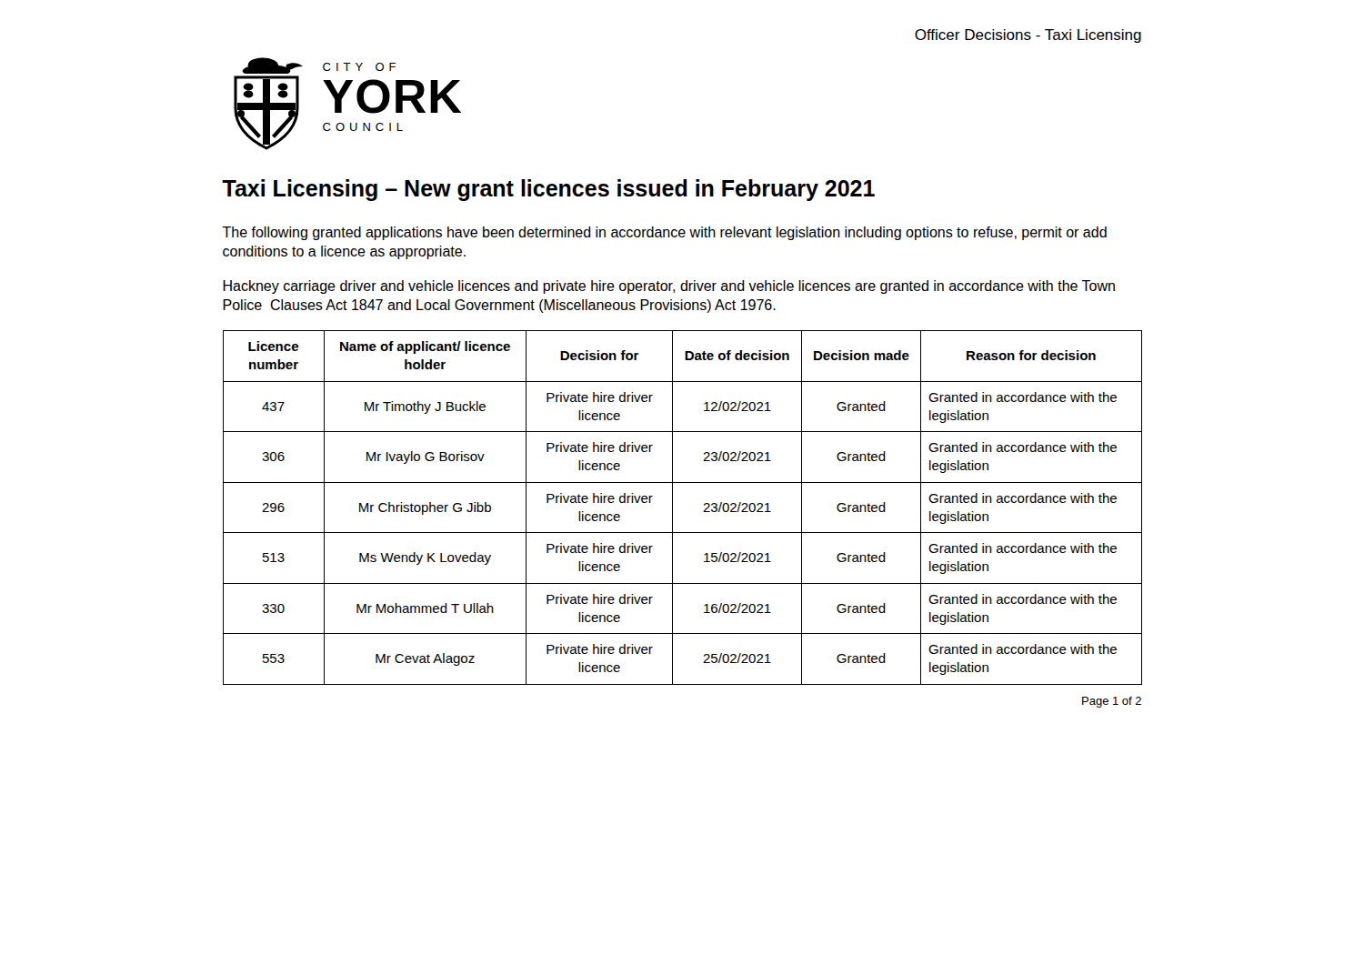Officer Decisions - Taxi Licensing
CITY OF
YORK
COUNCIL
Taxi Licensing – New grant licences issued in February 2021
The following granted applications have been determined in accordance with relevant legislation including options to refuse, permit or add conditions to a licence as appropriate.
Hackney carriage driver and vehicle licences and private hire operator, driver and vehicle licences are granted in accordance with the Town Police Clauses Act 1847 and Local Government (Miscellaneous Provisions) Act 1976.
| Licence number | Name of applicant/ licence holder | Decision for | Date of decision | Decision made | Reason for decision |
| --- | --- | --- | --- | --- | --- |
| 437 | Mr Timothy J Buckle | Private hire driver licence | 12/02/2021 | Granted | Granted in accordance with the legislation |
| 306 | Mr Ivaylo G Borisov | Private hire driver licence | 23/02/2021 | Granted | Granted in accordance with the legislation |
| 296 | Mr Christopher G Jibb | Private hire driver licence | 23/02/2021 | Granted | Granted in accordance with the legislation |
| 513 | Ms Wendy K Loveday | Private hire driver licence | 15/02/2021 | Granted | Granted in accordance with the legislation |
| 330 | Mr Mohammed T Ullah | Private hire driver licence | 16/02/2021 | Granted | Granted in accordance with the legislation |
| 553 | Mr Cevat Alagoz | Private hire driver licence | 25/02/2021 | Granted | Granted in accordance with the legislation |
Page 1 of 2